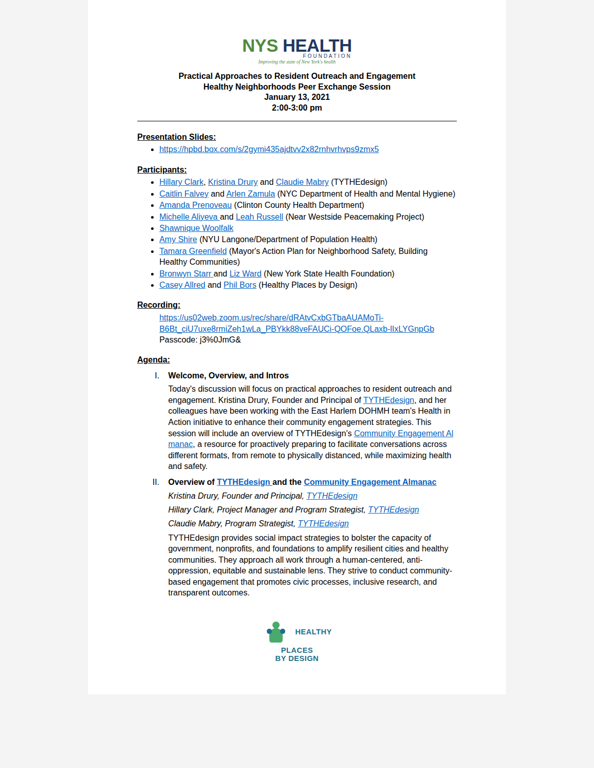NYS HEALTH
FOUNDATION
Improving the state of New York's health
Practical Approaches to Resident Outreach and Engagement Healthy Neighborhoods Peer Exchange Session January 13, 2021 2:00-3:00 pm
Presentation Slides:
https://hpbd.box.com/s/2gymi435ajdtvv2x82rnhvrhvps9zmx5
Participants:
Hillary Clark, Kristina Drury and Claudie Mabry (TYTHEdesign)
Caitlin Falvey and Arlen Zamula (NYC Department of Health and Mental Hygiene)
Amanda Prenoveau (Clinton County Health Department)
Michelle Aliyeva and Leah Russell (Near Westside Peacemaking Project)
Shawnique Woolfalk
Amy Shire (NYU Langone/Department of Population Health)
Tamara Greenfield (Mayor's Action Plan for Neighborhood Safety, Building Healthy Communities)
Bronwyn Starr and Liz Ward (New York State Health Foundation)
Casey Allred and Phil Bors (Healthy Places by Design)
Recording:
https://us02web.zoom.us/rec/share/dRAtvCxbGTbaAUAMoTi-
B6Bt_ciU7uxe8rmiZeh1wLa_PBYkk88veFAUCi-QOFoe.QLaxb-lIxLYGnpGb
Passcode: j3%0JmG&
Agenda:
I.
Welcome, Overview, and Intros
Today's discussion will focus on practical approaches to resident outreach and engagement. Kristina Drury, Founder and Principal of TYTHEdesign, and her colleagues have been working with the East Harlem DOHMH team's Health in Action initiative to enhance their community engagement strategies. This session will include an overview of TYTHEdesign's Community Engagement Almanac, a resource for proactively preparing to facilitate conversations across different formats, from remote to physically distanced, while maximizing health and safety.
II.
Overview of TYTHEdesign and the Community Engagement Almanac
Kristina Drury, Founder and Principal, TYTHEdesign
Hillary Clark, Project Manager and Program Strategist, TYTHEdesign
Claudie Mabry, Program Strategist, TYTHEdesign
TYTHEdesign provides social impact strategies to bolster the capacity of government, nonprofits, and foundations to amplify resilient cities and healthy communities. They approach all work through a human-centered, anti-oppression, equitable and sustainable lens. They strive to conduct community-based engagement that promotes civic processes, inclusive research, and transparent outcomes.
HEALTHY
PLACES
BY DESIGN